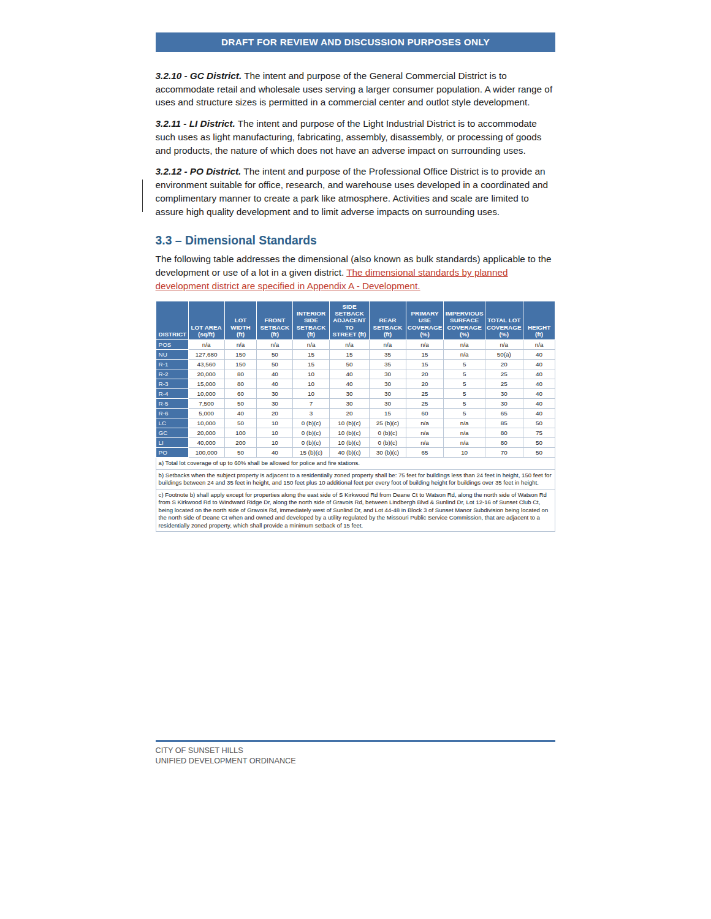DRAFT FOR REVIEW AND DISCUSSION PURPOSES ONLY
3.2.10 - GC District. The intent and purpose of the General Commercial District is to accommodate retail and wholesale uses serving a larger consumer population. A wider range of uses and structure sizes is permitted in a commercial center and outlot style development.
3.2.11 - LI District. The intent and purpose of the Light Industrial District is to accommodate such uses as light manufacturing, fabricating, assembly, disassembly, or processing of goods and products, the nature of which does not have an adverse impact on surrounding uses.
3.2.12 - PO District. The intent and purpose of the Professional Office District is to provide an environment suitable for office, research, and warehouse uses developed in a coordinated and complimentary manner to create a park like atmosphere. Activities and scale are limited to assure high quality development and to limit adverse impacts on surrounding uses.
3.3 – Dimensional Standards
The following table addresses the dimensional (also known as bulk standards) applicable to the development or use of a lot in a given district. The dimensional standards by planned development district are specified in Appendix A - Development.
| DISTRICT | LOT AREA (sq/ft) | LOT WIDTH (ft) | FRONT SETBACK (ft) | INTERIOR SIDE SETBACK (ft) | SIDE SETBACK ADJACENT TO STREET (ft) | REAR SETBACK (ft) | PRIMARY USE COVERAGE (%) | IMPERVIOUS SURFACE COVERAGE (%) | TOTAL LOT COVERAGE (%) | HEIGHT (ft) |
| --- | --- | --- | --- | --- | --- | --- | --- | --- | --- | --- |
| POS | n/a | n/a | n/a | n/a | n/a | n/a | n/a | n/a | n/a | n/a |
| NU | 127,680 | 150 | 50 | 15 | 15 | 35 | 15 | n/a | 50(a) | 40 |
| R-1 | 43,560 | 150 | 50 | 15 | 50 | 35 | 15 | 5 | 20 | 40 |
| R-2 | 20,000 | 80 | 40 | 10 | 40 | 30 | 20 | 5 | 25 | 40 |
| R-3 | 15,000 | 80 | 40 | 10 | 40 | 30 | 20 | 5 | 25 | 40 |
| R-4 | 10,000 | 60 | 30 | 10 | 30 | 30 | 25 | 5 | 30 | 40 |
| R-5 | 7,500 | 50 | 30 | 7 | 30 | 30 | 25 | 5 | 30 | 40 |
| R-6 | 5,000 | 40 | 20 | 3 | 20 | 15 | 60 | 5 | 65 | 40 |
| LC | 10,000 | 50 | 10 | 0 (b)(c) | 10 (b)(c) | 25 (b)(c) | n/a | n/a | 85 | 50 |
| GC | 20,000 | 100 | 10 | 0 (b)(c) | 10 (b)(c) | 0 (b)(c) | n/a | n/a | 80 | 75 |
| LI | 40,000 | 200 | 10 | 0 (b)(c) | 10 (b)(c) | 0 (b)(c) | n/a | n/a | 80 | 50 |
| PO | 100,000 | 50 | 40 | 15 (b)(c) | 40 (b)(c) | 30 (b)(c) | 65 | 10 | 70 | 50 |
| a) Total lot coverage of up to 60% shall be allowed for police and fire stations. |
| b) Setbacks when the subject property is adjacent to a residentially zoned property shall be: 75 feet for buildings less than 24 feet in height, 150 feet for buildings between 24 and 35 feet in height, and 150 feet plus 10 additional feet per every foot of building height for buildings over 35 feet in height. |
| c) Footnote b) shall apply except for properties along the east side of S Kirkwood Rd from Deane Ct to Watson Rd, along the north side of Watson Rd from S Kirkwood Rd to Windward Ridge Dr, along the north side of Gravois Rd, between Lindbergh Blvd & Sunlind Dr, Lot 12-16 of Sunset Club Ct, being located on the north side of Gravois Rd, immediately west of Sunlind Dr, and Lot 44-48 in Block 3 of Sunset Manor Subdivision being located on the north side of Deane Ct when and owned and developed by a utility regulated by the Missouri Public Service Commission, that are adjacent to a residentially zoned property, which shall provide a minimum setback of 15 feet. |
CITY OF SUNSET HILLS
UNIFIED DEVELOPMENT ORDINANCE